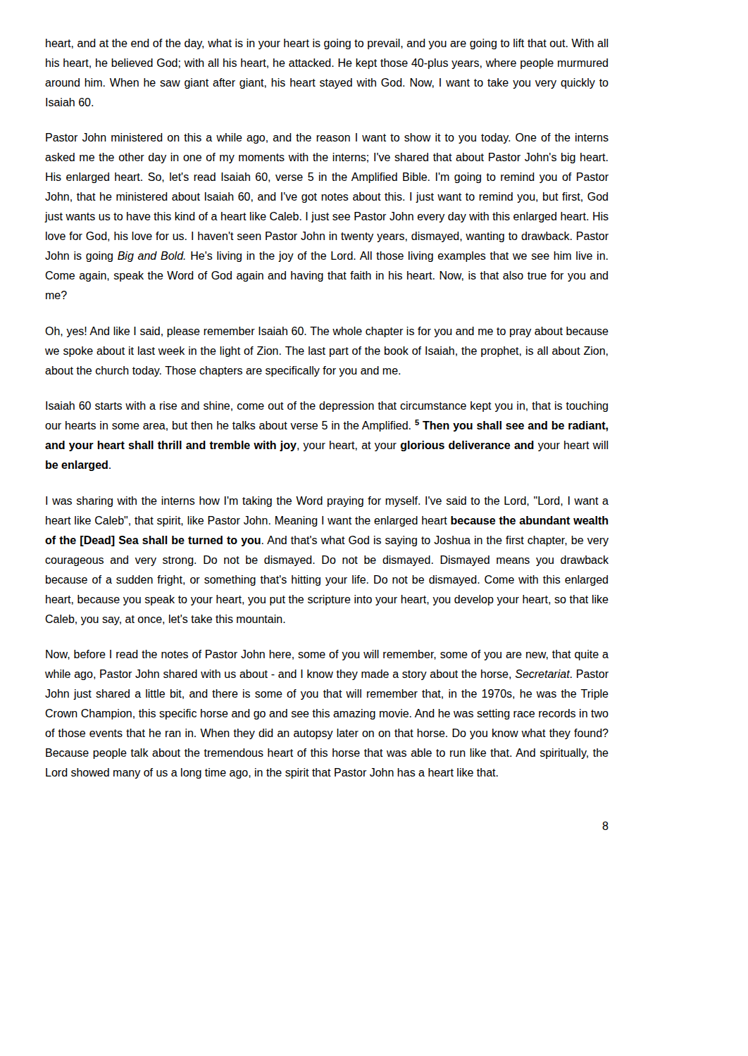heart, and at the end of the day, what is in your heart is going to prevail, and you are going to lift that out. With all his heart, he believed God; with all his heart, he attacked. He kept those 40-plus years, where people murmured around him. When he saw giant after giant, his heart stayed with God. Now, I want to take you very quickly to Isaiah 60.
Pastor John ministered on this a while ago, and the reason I want to show it to you today. One of the interns asked me the other day in one of my moments with the interns; I've shared that about Pastor John's big heart. His enlarged heart. So, let's read Isaiah 60, verse 5 in the Amplified Bible. I'm going to remind you of Pastor John, that he ministered about Isaiah 60, and I've got notes about this. I just want to remind you, but first, God just wants us to have this kind of a heart like Caleb. I just see Pastor John every day with this enlarged heart. His love for God, his love for us. I haven't seen Pastor John in twenty years, dismayed, wanting to drawback. Pastor John is going Big and Bold. He's living in the joy of the Lord. All those living examples that we see him live in. Come again, speak the Word of God again and having that faith in his heart. Now, is that also true for you and me?
Oh, yes! And like I said, please remember Isaiah 60. The whole chapter is for you and me to pray about because we spoke about it last week in the light of Zion. The last part of the book of Isaiah, the prophet, is all about Zion, about the church today. Those chapters are specifically for you and me.
Isaiah 60 starts with a rise and shine, come out of the depression that circumstance kept you in, that is touching our hearts in some area, but then he talks about verse 5 in the Amplified. 5 Then you shall see and be radiant, and your heart shall thrill and tremble with joy, your heart, at your glorious deliverance and your heart will be enlarged.
I was sharing with the interns how I'm taking the Word praying for myself. I've said to the Lord, "Lord, I want a heart like Caleb", that spirit, like Pastor John. Meaning I want the enlarged heart because the abundant wealth of the [Dead] Sea shall be turned to you. And that's what God is saying to Joshua in the first chapter, be very courageous and very strong. Do not be dismayed. Do not be dismayed. Dismayed means you drawback because of a sudden fright, or something that's hitting your life. Do not be dismayed. Come with this enlarged heart, because you speak to your heart, you put the scripture into your heart, you develop your heart, so that like Caleb, you say, at once, let's take this mountain.
Now, before I read the notes of Pastor John here, some of you will remember, some of you are new, that quite a while ago, Pastor John shared with us about - and I know they made a story about the horse, Secretariat. Pastor John just shared a little bit, and there is some of you that will remember that, in the 1970s, he was the Triple Crown Champion, this specific horse and go and see this amazing movie. And he was setting race records in two of those events that he ran in. When they did an autopsy later on on that horse. Do you know what they found? Because people talk about the tremendous heart of this horse that was able to run like that. And spiritually, the Lord showed many of us a long time ago, in the spirit that Pastor John has a heart like that.
8